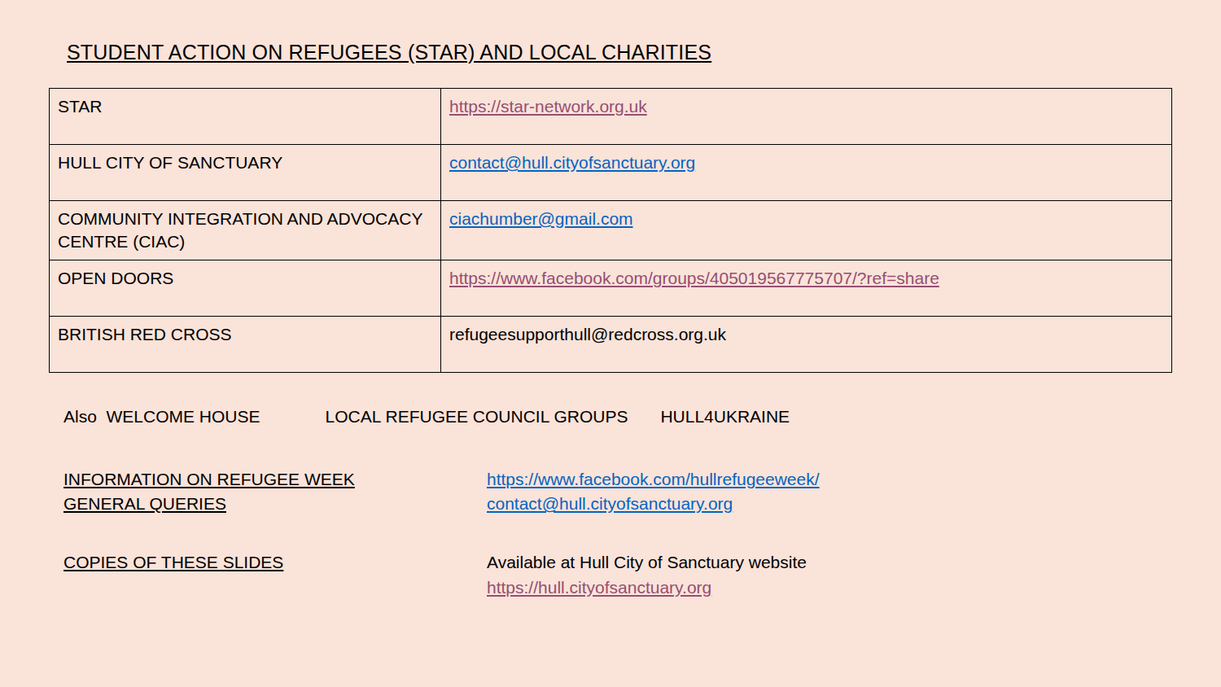STUDENT ACTION ON REFUGEES (STAR) AND LOCAL CHARITIES
| STAR | https://star-network.org.uk |
| HULL CITY OF SANCTUARY | contact@hull.cityofsanctuary.org |
| COMMUNITY INTEGRATION AND ADVOCACY CENTRE (CIAC) | ciachumber@gmail.com |
| OPEN DOORS | https://www.facebook.com/groups/405019567775707/?ref=share |
| BRITISH RED CROSS | refugeesupporthull@redcross.org.uk |
Also WELCOME HOUSE LOCAL REFUGEE COUNCIL GROUPS HULL4UKRAINE
INFORMATION ON REFUGEE WEEK
https://www.facebook.com/hullrefugeeweek/
GENERAL QUERIES
contact@hull.cityofsanctuary.org
COPIES OF THESE SLIDES
Available at Hull City of Sanctuary website
https://hull.cityofsanctuary.org